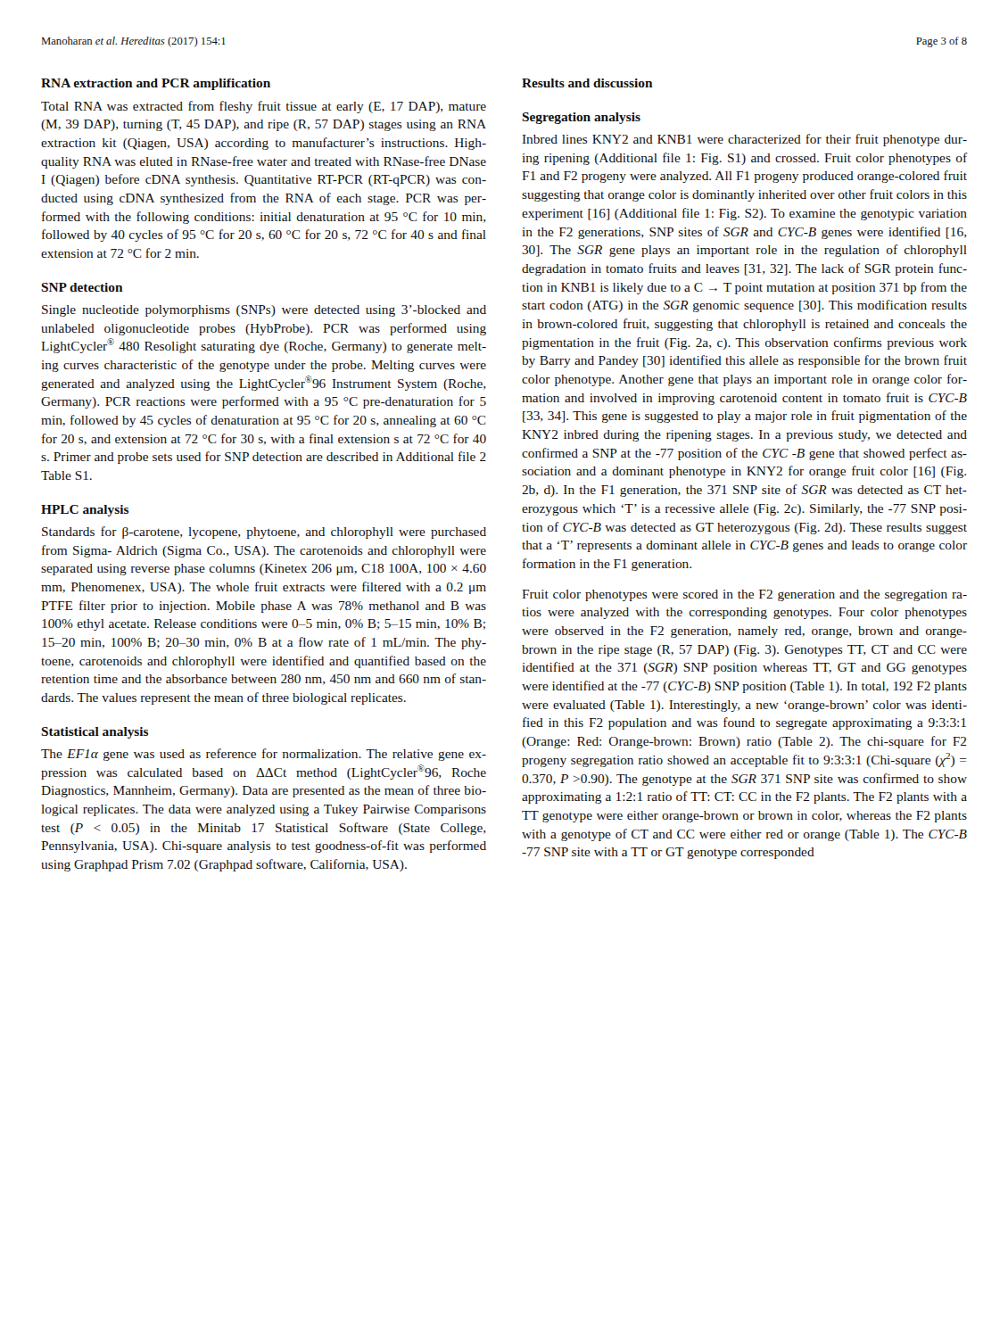Manoharan et al. Hereditas (2017) 154:1
Page 3 of 8
RNA extraction and PCR amplification
Total RNA was extracted from fleshy fruit tissue at early (E, 17 DAP), mature (M, 39 DAP), turning (T, 45 DAP), and ripe (R, 57 DAP) stages using an RNA extraction kit (Qiagen, USA) according to manufacturer’s instructions. High-quality RNA was eluted in RNase-free water and treated with RNase-free DNase I (Qiagen) before cDNA synthesis. Quantitative RT-PCR (RT-qPCR) was conducted using cDNA synthesized from the RNA of each stage. PCR was performed with the following conditions: initial denaturation at 95 °C for 10 min, followed by 40 cycles of 95 °C for 20 s, 60 °C for 20 s, 72 °C for 40 s and final extension at 72 °C for 2 min.
SNP detection
Single nucleotide polymorphisms (SNPs) were detected using 3’-blocked and unlabeled oligonucleotide probes (HybProbe). PCR was performed using LightCycler® 480 Resolight saturating dye (Roche, Germany) to generate melting curves characteristic of the genotype under the probe. Melting curves were generated and analyzed using the LightCycler®96 Instrument System (Roche, Germany). PCR reactions were performed with a 95 °C pre-denaturation for 5 min, followed by 45 cycles of denaturation at 95 °C for 20 s, annealing at 60 °C for 20 s, and extension at 72 °C for 30 s, with a final extension s at 72 °C for 40 s. Primer and probe sets used for SNP detection are described in Additional file 2 Table S1.
HPLC analysis
Standards for β-carotene, lycopene, phytoene, and chlorophyll were purchased from Sigma- Aldrich (Sigma Co., USA). The carotenoids and chlorophyll were separated using reverse phase columns (Kinetex 206 μm, C18 100A, 100 × 4.60 mm, Phenomenex, USA). The whole fruit extracts were filtered with a 0.2 μm PTFE filter prior to injection. Mobile phase A was 78% methanol and B was 100% ethyl acetate. Release conditions were 0–5 min, 0% B; 5–15 min, 10% B; 15–20 min, 100% B; 20–30 min, 0% B at a flow rate of 1 mL/min. The phytoene, carotenoids and chlorophyll were identified and quantified based on the retention time and the absorbance between 280 nm, 450 nm and 660 nm of standards. The values represent the mean of three biological replicates.
Statistical analysis
The EF1α gene was used as reference for normalization. The relative gene expression was calculated based on ΔΔCt method (LightCycler®96, Roche Diagnostics, Mannheim, Germany). Data are presented as the mean of three biological replicates. The data were analyzed using a Tukey Pairwise Comparisons test (P < 0.05) in the Minitab 17 Statistical Software (State College, Pennsylvania, USA). Chi-square analysis to test goodness-of-fit was performed using Graphpad Prism 7.02 (Graphpad software, California, USA).
Results and discussion
Segregation analysis
Inbred lines KNY2 and KNB1 were characterized for their fruit phenotype during ripening (Additional file 1: Fig. S1) and crossed. Fruit color phenotypes of F1 and F2 progeny were analyzed. All F1 progeny produced orange-colored fruit suggesting that orange color is dominantly inherited over other fruit colors in this experiment [16] (Additional file 1: Fig. S2). To examine the genotypic variation in the F2 generations, SNP sites of SGR and CYC-B genes were identified [16, 30]. The SGR gene plays an important role in the regulation of chlorophyll degradation in tomato fruits and leaves [31, 32]. The lack of SGR protein function in KNB1 is likely due to a C → T point mutation at position 371 bp from the start codon (ATG) in the SGR genomic sequence [30]. This modification results in brown-colored fruit, suggesting that chlorophyll is retained and conceals the pigmentation in the fruit (Fig. 2a, c). This observation confirms previous work by Barry and Pandey [30] identified this allele as responsible for the brown fruit color phenotype. Another gene that plays an important role in orange color formation and involved in improving carotenoid content in tomato fruit is CYC-B [33, 34]. This gene is suggested to play a major role in fruit pigmentation of the KNY2 inbred during the ripening stages. In a previous study, we detected and confirmed a SNP at the -77 position of the CYC -B gene that showed perfect association and a dominant phenotype in KNY2 for orange fruit color [16] (Fig. 2b, d). In the F1 generation, the 371 SNP site of SGR was detected as CT heterozygous which ‘T’ is a recessive allele (Fig. 2c). Similarly, the -77 SNP position of CYC-B was detected as GT heterozygous (Fig. 2d). These results suggest that a ‘T’ represents a dominant allele in CYC-B genes and leads to orange color formation in the F1 generation.
Fruit color phenotypes were scored in the F2 generation and the segregation ratios were analyzed with the corresponding genotypes. Four color phenotypes were observed in the F2 generation, namely red, orange, brown and orange-brown in the ripe stage (R, 57 DAP) (Fig. 3). Genotypes TT, CT and CC were identified at the 371 (SGR) SNP position whereas TT, GT and GG genotypes were identified at the -77 (CYC-B) SNP position (Table 1). In total, 192 F2 plants were evaluated (Table 1). Interestingly, a new ‘orange-brown’ color was identified in this F2 population and was found to segregate approximating a 9:3:3:1 (Orange: Red: Orange-brown: Brown) ratio (Table 2). The chi-square for F2 progeny segregation ratio showed an acceptable fit to 9:3:3:1 (Chi-square (χ2) = 0.370, P >0.90). The genotype at the SGR 371 SNP site was confirmed to show approximating a 1:2:1 ratio of TT: CT: CC in the F2 plants. The F2 plants with a TT genotype were either orange-brown or brown in color, whereas the F2 plants with a genotype of CT and CC were either red or orange (Table 1). The CYC-B -77 SNP site with a TT or GT genotype corresponded